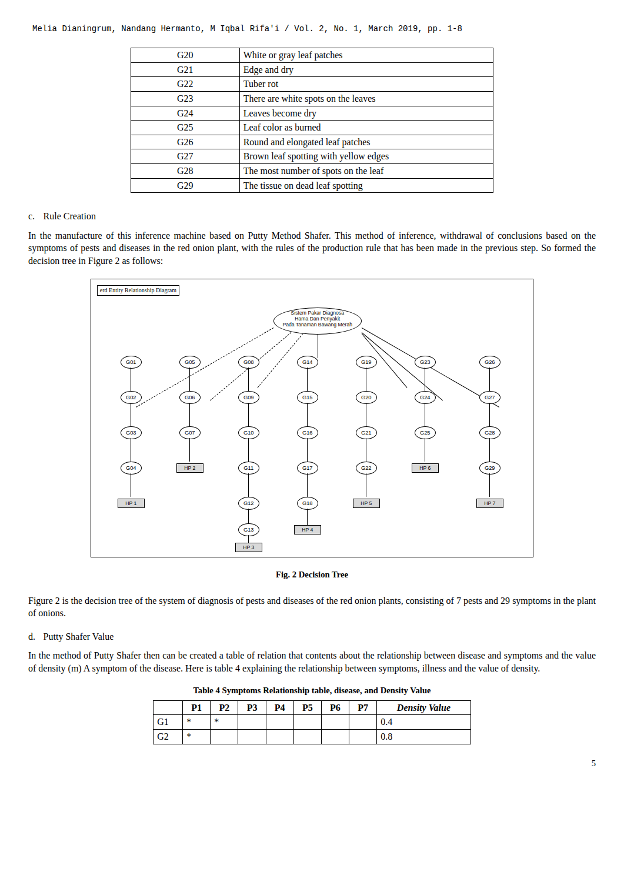Melia Dianingrum, Nandang Hermanto, M Iqbal Rifa'i / Vol. 2, No. 1, March 2019, pp. 1-8
| G20 | White or gray leaf patches |
| G21 | Edge and dry |
| G22 | Tuber rot |
| G23 | There are white spots on the leaves |
| G24 | Leaves become dry |
| G25 | Leaf color as burned |
| G26 | Round and elongated leaf patches |
| G27 | Brown leaf spotting with yellow edges |
| G28 | The most number of spots on the leaf |
| G29 | The tissue on dead leaf spotting |
c. Rule Creation
In the manufacture of this inference machine based on Putty Method Shafer. This method of inference, withdrawal of conclusions based on the symptoms of pests and diseases in the red onion plant, with the rules of the production rule that has been made in the previous step. So formed the decision tree in Figure 2 as follows:
erd Entity Relationship Diagram
Sistem Pakar Diagnosa
Hama Dan Penyakit
Pada Tanaman Bawang Merah
G01
G05
G08
G14
G19
G23
G26
G02
G06
G09
G15
G20
G24
G27
G03
G07
G10
G16
G21
G25
G28
G04
HP 2
G11
G17
G22
HP 6
G29
HP 1
G12
G18
HP 5
HP 7
G13
HP 4
HP 3
Fig. 2 Decision Tree
Figure 2 is the decision tree of the system of diagnosis of pests and diseases of the red onion plants, consisting of 7 pests and 29 symptoms in the plant of onions.
d. Putty Shafer Value
In the method of Putty Shafer then can be created a table of relation that contents about the relationship between disease and symptoms and the value of density (m) A symptom of the disease. Here is table 4 explaining the relationship between symptoms, illness and the value of density.
Table 4 Symptoms Relationship table, disease, and Density Value
| | P1 | P2 | P3 | P4 | P5 | P6 | P7 | Density Value |
| --- | --- | --- | --- | --- | --- | --- | --- | --- |
| G1 | * | * | | | | | | 0.4 |
| G2 | * | | | | | | | 0.8 |
5